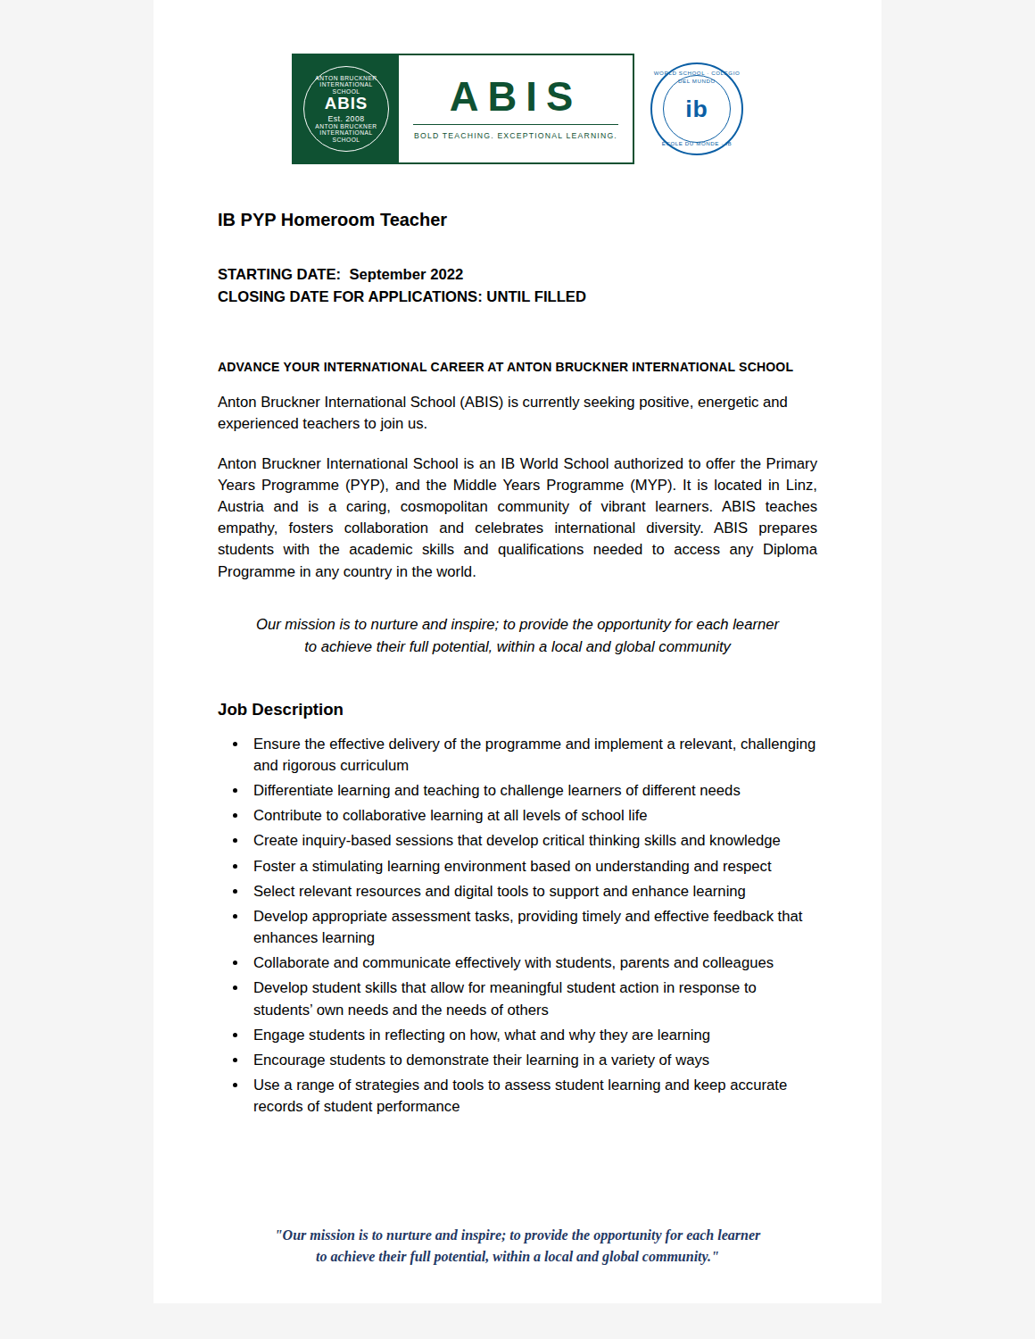Anton Bruckner International School
ABIS
Est. 2008
Anton Bruckner International School
ABIS
Bold Teaching. Exceptional Learning.
World School · Colegio del Mundo
ib
École du Monde · IB
IB PYP Homeroom Teacher
STARTING DATE: September 2022
CLOSING DATE FOR APPLICATIONS: UNTIL FILLED
ADVANCE YOUR INTERNATIONAL CAREER AT ANTON BRUCKNER INTERNATIONAL SCHOOL
Anton Bruckner International School (ABIS) is currently seeking positive, energetic and experienced teachers to join us.
Anton Bruckner International School is an IB World School authorized to offer the Primary Years Programme (PYP), and the Middle Years Programme (MYP). It is located in Linz, Austria and is a caring, cosmopolitan community of vibrant learners. ABIS teaches empathy, fosters collaboration and celebrates international diversity. ABIS prepares students with the academic skills and qualifications needed to access any Diploma Programme in any country in the world.
Our mission is to nurture and inspire; to provide the opportunity for each learner
to achieve their full potential, within a local and global community
Job Description
Ensure the effective delivery of the programme and implement a relevant, challenging and rigorous curriculum
Differentiate learning and teaching to challenge learners of different needs
Contribute to collaborative learning at all levels of school life
Create inquiry-based sessions that develop critical thinking skills and knowledge
Foster a stimulating learning environment based on understanding and respect
Select relevant resources and digital tools to support and enhance learning
Develop appropriate assessment tasks, providing timely and effective feedback that enhances learning
Collaborate and communicate effectively with students, parents and colleagues
Develop student skills that allow for meaningful student action in response to students’ own needs and the needs of others
Engage students in reflecting on how, what and why they are learning
Encourage students to demonstrate their learning in a variety of ways
Use a range of strategies and tools to assess student learning and keep accurate records of student performance
"Our mission is to nurture and inspire; to provide the opportunity for each learner
to achieve their full potential, within a local and global community."